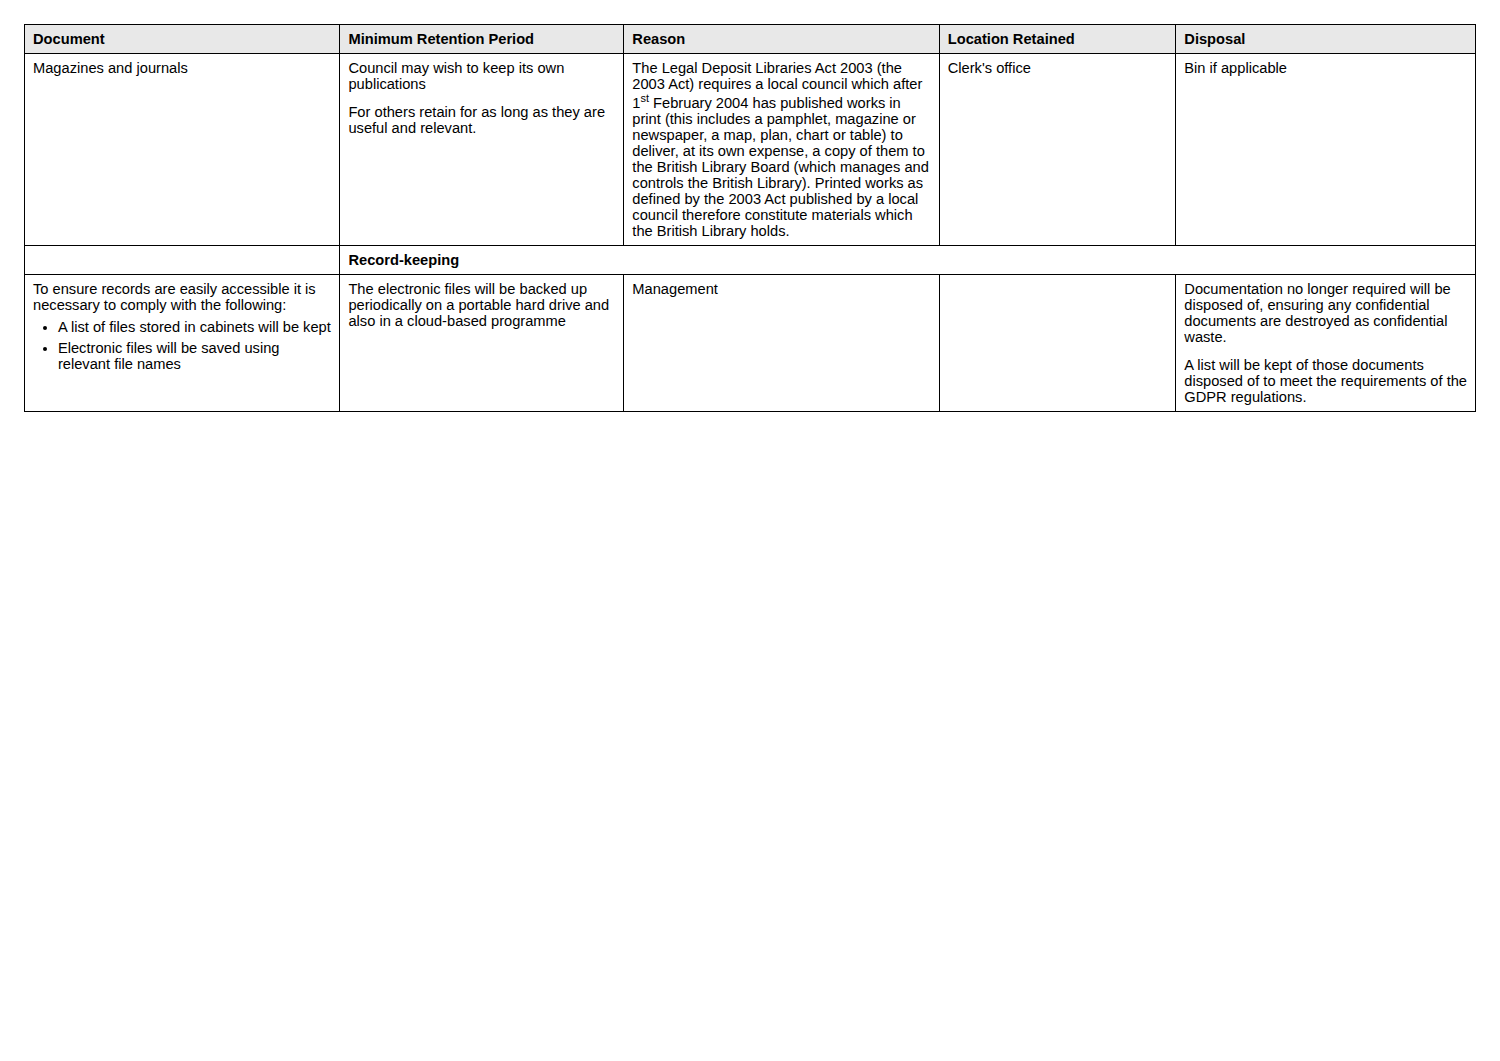| Document | Minimum Retention Period | Reason | Location Retained | Disposal |
| --- | --- | --- | --- | --- |
| Magazines and journals | Council may wish to keep its own publications For others retain for as long as they are useful and relevant. | The Legal Deposit Libraries Act 2003 (the 2003 Act) requires a local council which after 1 st February 2004 has published works in print (this includes a pamphlet, magazine or newspaper, a map, plan, chart or table) to deliver, at its own expense, a copy of them to the British Library Board (which manages and controls the British Library). Printed works as defined by the 2003 Act published by a local council therefore constitute materials which the British Library holds. | Clerk's office | Bin if applicable |
| | Record-keeping |
| To ensure records are easily accessible it is necessary to comply with the following: A list of files stored in cabinets will be kept Electronic files will be saved using relevant file names | The electronic files will be backed up periodically on a portable hard drive and also in a cloud-based programme | Management | | Documentation no longer required will be disposed of, ensuring any confidential documents are destroyed as confidential waste. A list will be kept of those documents disposed of to meet the requirements of the GDPR regulations. |